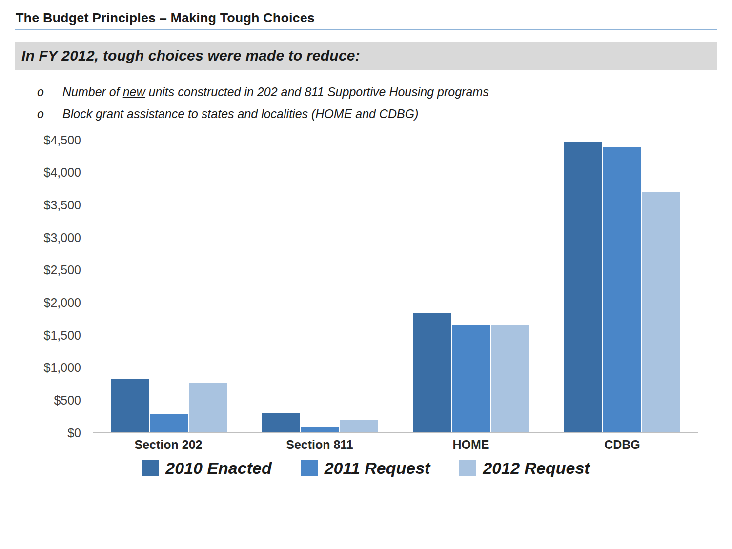The Budget Principles – Making Tough Choices
In FY 2012, tough choices were made to reduce:
Number of new units constructed in 202 and 811 Supportive Housing programs
Block grant assistance to states and localities (HOME and CDBG)
$4,500 $4,000 $3,500 $3,000 $2,500 $2,000 $1,500 $1,000 $500 $0
Section 202
Section 811
HOME
CDBG
2010 Enacted
2011 Request
2012 Request